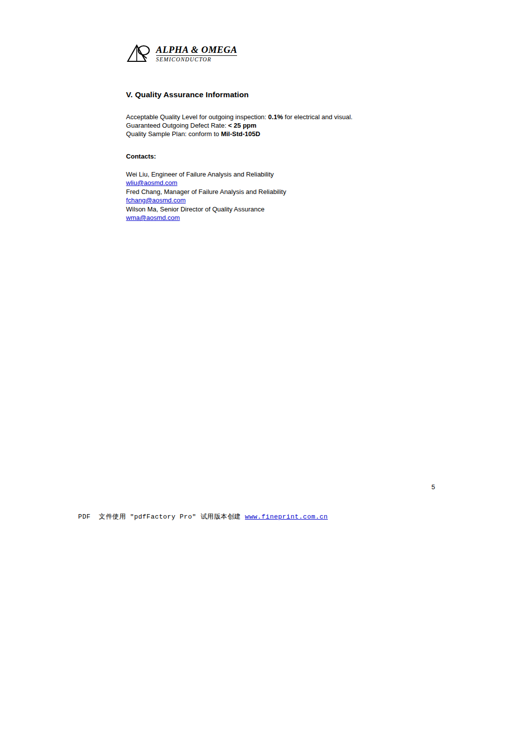| | ALPHA & OMEGA SEMICONDUCTOR |
V. Quality Assurance Information
Acceptable Quality Level for outgoing inspection: 0.1% for electrical and visual. Guaranteed Outgoing Defect Rate: < 25 ppm Quality Sample Plan: conform to Mil-Std-105D
Contacts:
Wei Liu, Engineer of Failure Analysis and Reliability wliu@aosmd.com Fred Chang, Manager of Failure Analysis and Reliability fchang@aosmd.com Wilson Ma, Senior Director of Quality Assurance wma@aosmd.com
5
PDF 文件使用 "pdfFactory Pro" 试用版本创建 www.fineprint.com.cn